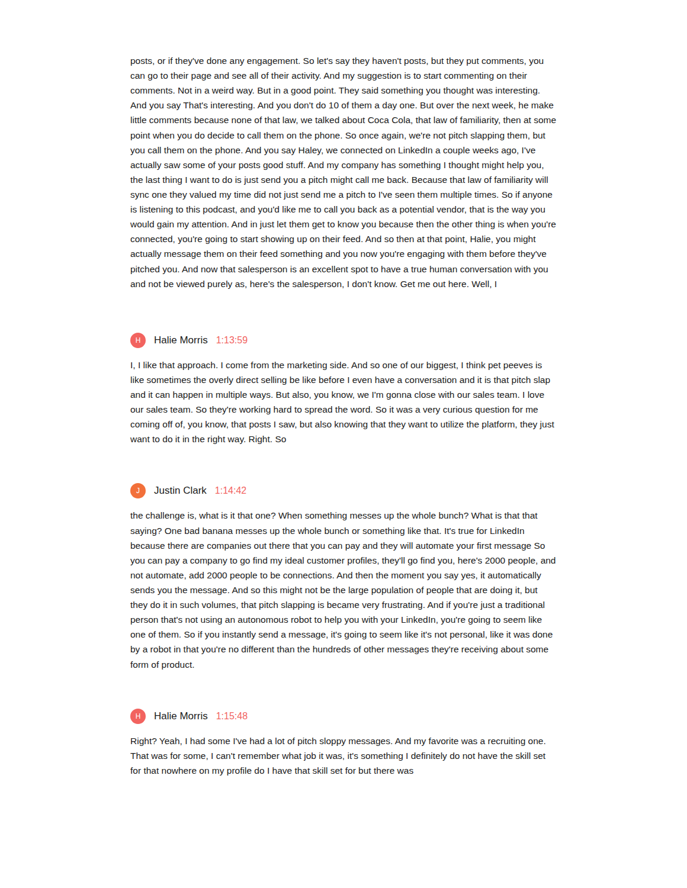posts, or if they've done any engagement. So let's say they haven't posts, but they put comments, you can go to their page and see all of their activity. And my suggestion is to start commenting on their comments. Not in a weird way. But in a good point. They said something you thought was interesting. And you say That's interesting. And you don't do 10 of them a day one. But over the next week, he make little comments because none of that law, we talked about Coca Cola, that law of familiarity, then at some point when you do decide to call them on the phone. So once again, we're not pitch slapping them, but you call them on the phone. And you say Haley, we connected on LinkedIn a couple weeks ago, I've actually saw some of your posts good stuff. And my company has something I thought might help you, the last thing I want to do is just send you a pitch might call me back. Because that law of familiarity will sync one they valued my time did not just send me a pitch to I've seen them multiple times. So if anyone is listening to this podcast, and you'd like me to call you back as a potential vendor, that is the way you would gain my attention. And in just let them get to know you because then the other thing is when you're connected, you're going to start showing up on their feed. And so then at that point, Halie, you might actually message them on their feed something and you now you're engaging with them before they've pitched you. And now that salesperson is an excellent spot to have a true human conversation with you and not be viewed purely as, here's the salesperson, I don't know. Get me out here. Well, I
H
Halie Morris 1:13:59
I, I like that approach. I come from the marketing side. And so one of our biggest, I think pet peeves is like sometimes the overly direct selling be like before I even have a conversation and it is that pitch slap and it can happen in multiple ways. But also, you know, we I'm gonna close with our sales team. I love our sales team. So they're working hard to spread the word. So it was a very curious question for me coming off of, you know, that posts I saw, but also knowing that they want to utilize the platform, they just want to do it in the right way. Right. So
J
Justin Clark 1:14:42
the challenge is, what is it that one? When something messes up the whole bunch? What is that that saying? One bad banana messes up the whole bunch or something like that. It's true for LinkedIn because there are companies out there that you can pay and they will automate your first message So you can pay a company to go find my ideal customer profiles, they'll go find you, here's 2000 people, and not automate, add 2000 people to be connections. And then the moment you say yes, it automatically sends you the message. And so this might not be the large population of people that are doing it, but they do it in such volumes, that pitch slapping is became very frustrating. And if you're just a traditional person that's not using an autonomous robot to help you with your LinkedIn, you're going to seem like one of them. So if you instantly send a message, it's going to seem like it's not personal, like it was done by a robot in that you're no different than the hundreds of other messages they're receiving about some form of product.
H
Halie Morris 1:15:48
Right? Yeah, I had some I've had a lot of pitch sloppy messages. And my favorite was a recruiting one. That was for some, I can't remember what job it was, it's something I definitely do not have the skill set for that nowhere on my profile do I have that skill set for but there was